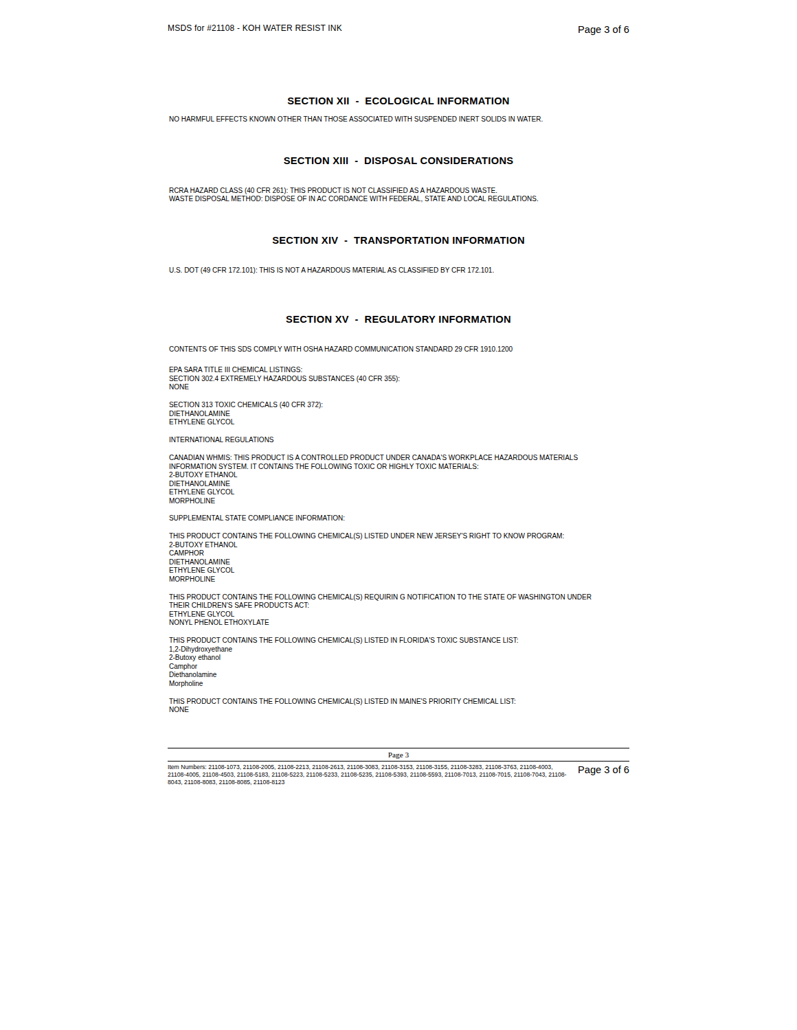MSDS for #21108 - KOH WATER RESIST INK
Page 3 of 6
SECTION XII - ECOLOGICAL INFORMATION
NO HARMFUL EFFECTS KNOWN OTHER THAN THOSE ASSOCIATED WITH SUSPENDED INERT SOLIDS IN WATER.
SECTION XIII - DISPOSAL CONSIDERATIONS
RCRA HAZARD CLASS (40 CFR 261): THIS PRODUCT IS NOT CLASSIFIED AS A HAZARDOUS WASTE.
WASTE DISPOSAL METHOD: DISPOSE OF IN AC CORDANCE WITH FEDERAL, STATE AND LOCAL REGULATIONS.
SECTION XIV - TRANSPORTATION INFORMATION
U.S. DOT (49 CFR 172.101): THIS IS NOT A HAZARDOUS MATERIAL AS CLASSIFIED BY CFR 172.101.
SECTION XV - REGULATORY INFORMATION
CONTENTS OF THIS SDS COMPLY WITH OSHA HAZARD COMMUNICATION STANDARD 29 CFR 1910.1200
EPA SARA TITLE III CHEMICAL LISTINGS:
SECTION 302.4 EXTREMELY HAZARDOUS SUBSTANCES (40 CFR 355):
NONE
SECTION 313 TOXIC CHEMICALS (40 CFR 372):
DIETHANOLAMINE
ETHYLENE GLYCOL
INTERNATIONAL REGULATIONS
CANADIAN WHMIS: THIS PRODUCT IS A CONTROLLED PRODUCT UNDER CANADA'S WORKPLACE HAZARDOUS MATERIALS
INFORMATION SYSTEM. IT CONTAINS THE FOLLOWING TOXIC OR HIGHLY TOXIC MATERIALS:
2-BUTOXY ETHANOL
DIETHANOLAMINE
ETHYLENE GLYCOL
MORPHOLINE
SUPPLEMENTAL STATE COMPLIANCE INFORMATION:
THIS PRODUCT CONTAINS THE FOLLOWING CHEMICAL(S) LISTED UNDER NEW JERSEY'S RIGHT TO KNOW PROGRAM:
2-BUTOXY ETHANOL
CAMPHOR
DIETHANOLAMINE
ETHYLENE GLYCOL
MORPHOLINE
THIS PRODUCT CONTAINS THE FOLLOWING CHEMICAL(S) REQUIRIN G NOTIFICATION TO THE STATE OF WASHINGTON UNDER
THEIR CHILDREN'S SAFE PRODUCTS ACT:
ETHYLENE GLYCOL
NONYL PHENOL ETHOXYLATE
THIS PRODUCT CONTAINS THE FOLLOWING CHEMICAL(S) LISTED IN FLORIDA'S TOXIC SUBSTANCE LIST:
1,2-Dihydroxyethane
2-Butoxy ethanol
Camphor
Diethanolamine
Morpholine
THIS PRODUCT CONTAINS THE FOLLOWING CHEMICAL(S) LISTED IN MAINE'S PRIORITY CHEMICAL LIST:
NONE
Page 3
Item Numbers: 21108-1073, 21108-2005, 21108-2213, 21108-2613, 21108-3083, 21108-3153, 21108-3155, 21108-3283, 21108-3763, 21108-4003, 21108-4005, 21108-4503, 21108-5183, 21108-5223, 21108-5233, 21108-5235, 21108-5393, 21108-5593, 21108-7013, 21108-7015, 21108-7043, 21108-8043, 21108-8083, 21108-8085, 21108-8123
Page 3 of 6